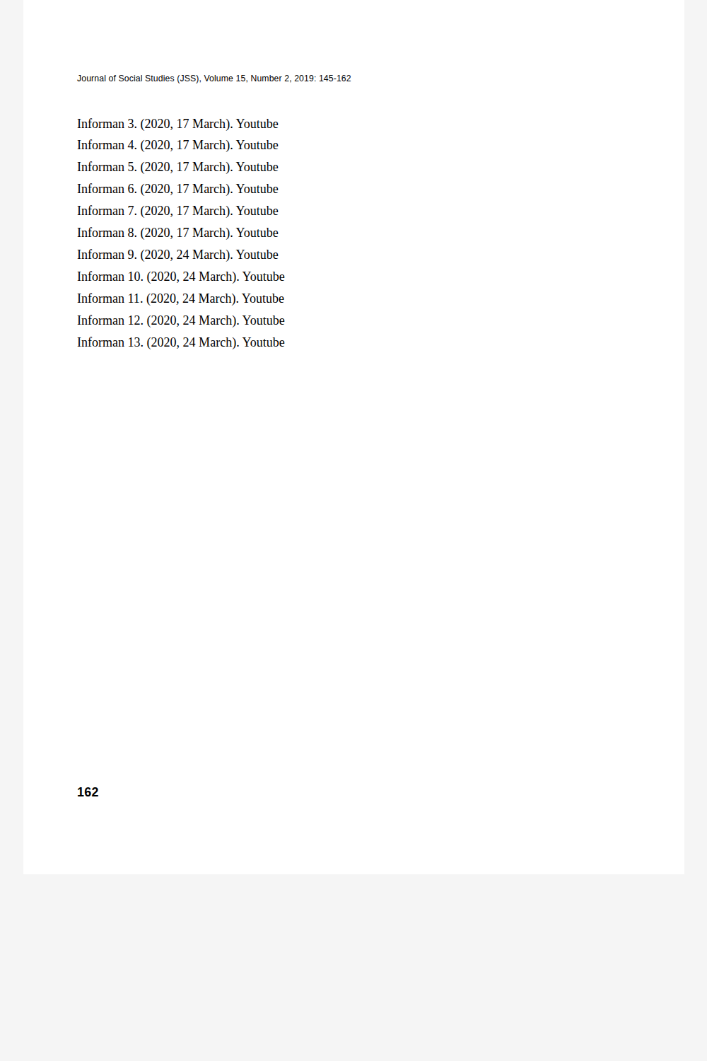Journal of Social Studies (JSS), Volume 15, Number 2, 2019: 145-162
Informan 3. (2020, 17 March). Youtube
Informan 4. (2020, 17 March). Youtube
Informan 5. (2020, 17 March). Youtube
Informan 6. (2020, 17 March). Youtube
Informan 7. (2020, 17 March). Youtube
Informan 8. (2020, 17 March). Youtube
Informan 9. (2020, 24 March). Youtube
Informan 10. (2020, 24 March). Youtube
Informan 11. (2020, 24 March). Youtube
Informan 12. (2020, 24 March). Youtube
Informan 13. (2020, 24 March). Youtube
162